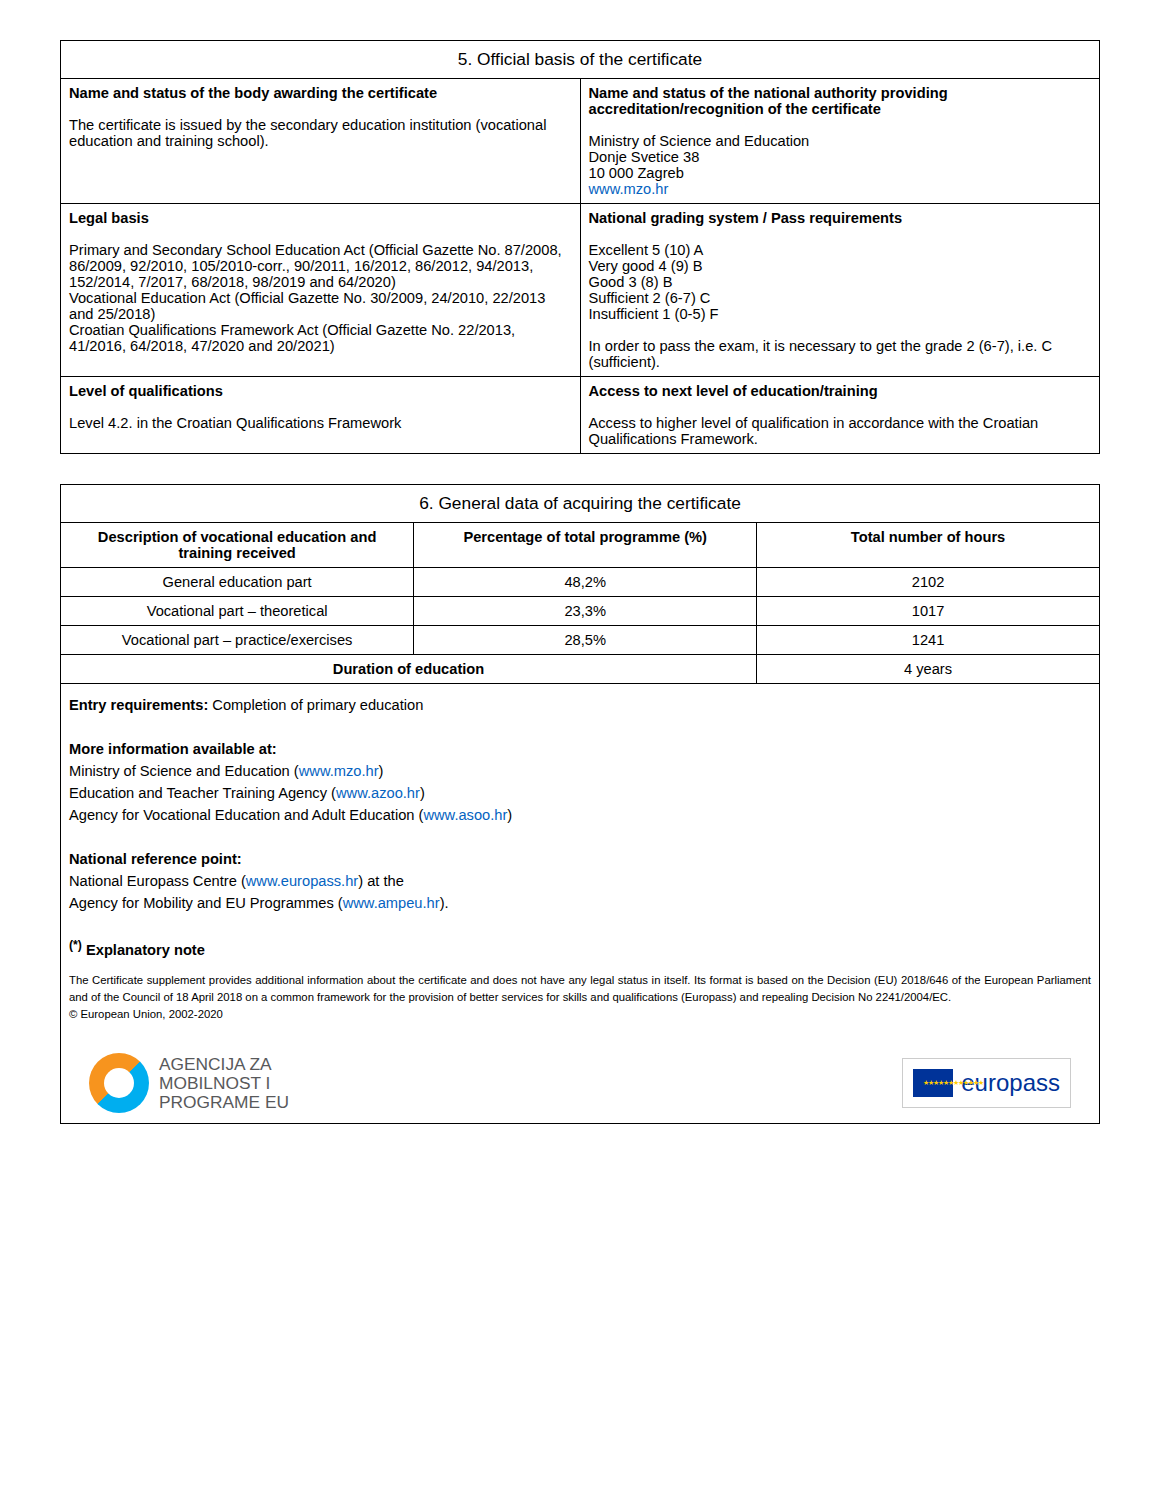| 5. Official basis of the certificate |
| Name and status of the body awarding the certificate The certificate is issued by the secondary education institution (vocational education and training school). | Name and status of the national authority providing accreditation/recognition of the certificate Ministry of Science and Education Donje Svetice 38 10 000 Zagreb www.mzo.hr |
| Legal basis Primary and Secondary School Education Act (Official Gazette No. 87/2008, 86/2009, 92/2010, 105/2010-corr., 90/2011, 16/2012, 86/2012, 94/2013, 152/2014, 7/2017, 68/2018, 98/2019 and 64/2020) Vocational Education Act (Official Gazette No. 30/2009, 24/2010, 22/2013 and 25/2018) Croatian Qualifications Framework Act (Official Gazette No. 22/2013, 41/2016, 64/2018, 47/2020 and 20/2021) | National grading system / Pass requirements Excellent 5 (10) A Very good 4 (9) B Good 3 (8) B Sufficient 2 (6-7) C Insufficient 1 (0-5) F In order to pass the exam, it is necessary to get the grade 2 (6-7), i.e. C (sufficient). |
| Level of qualifications Level 4.2. in the Croatian Qualifications Framework | Access to next level of education/training Access to higher level of qualification in accordance with the Croatian Qualifications Framework. |
| 6. General data of acquiring the certificate |
| Description of vocational education and training received | Percentage of total programme (%) | Total number of hours |
| General education part | 48,2% | 2102 |
| Vocational part – theoretical | 23,3% | 1017 |
| Vocational part – practice/exercises | 28,5% | 1241 |
| Duration of education | 4 years |
| Entry requirements: Completion of primary education More information available at: Ministry of Science and Education ( www.mzo.hr ) Education and Teacher Training Agency ( www.azoo.hr ) Agency for Vocational Education and Adult Education ( www.asoo.hr ) National reference point: National Europass Centre ( www.europass.hr ) at the Agency for Mobility and EU Programmes ( www.ampeu.hr ). (*) Explanatory note The Certificate supplement provides additional information about the certificate and does not have any legal status in itself. Its format is based on the Decision (EU) 2018/646 of the European Parliament and of the Council of 18 April 2018 on a common framework for the provision of better services for skills and qualifications (Europass) and repealing Decision No 2241/2004/EC. © European Union, 2002-2020 AGENCIJA ZA MOBILNOST I PROGRAME EU europass |